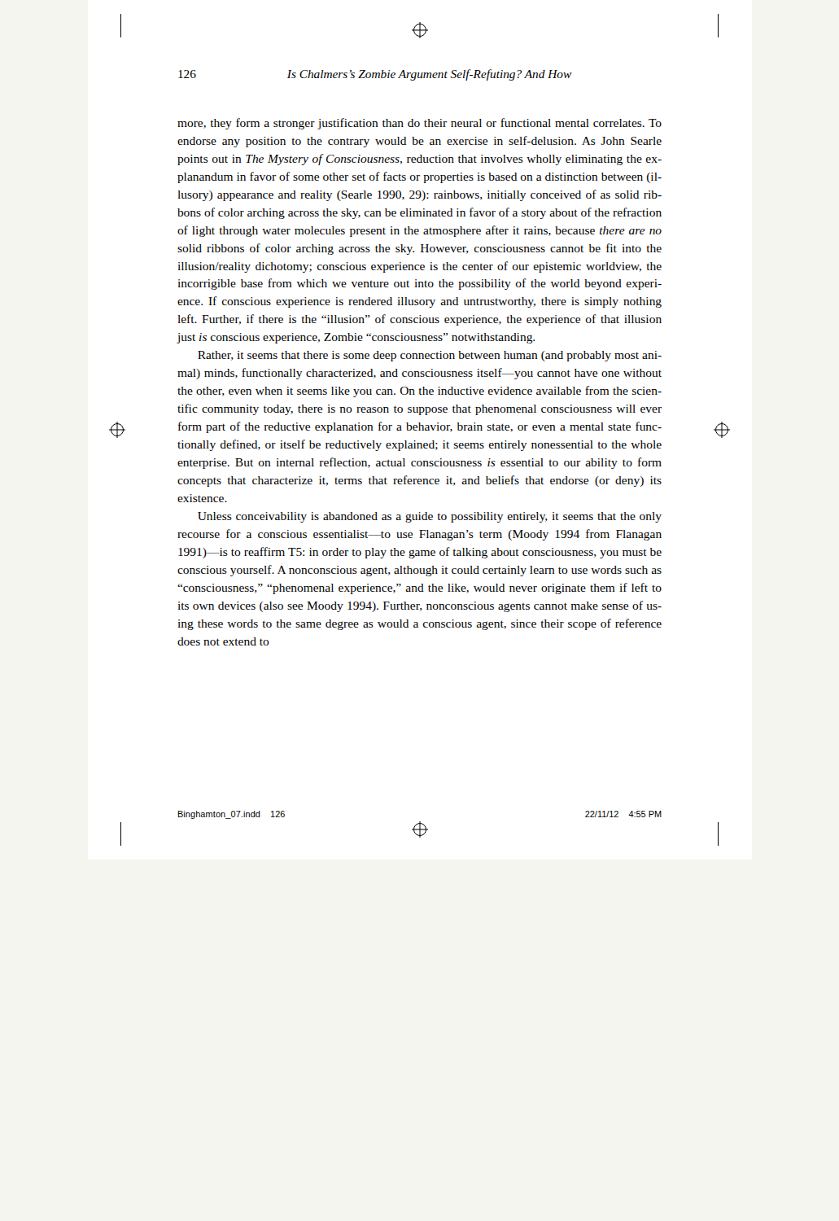126
Is Chalmers’s Zombie Argument Self-Refuting? And How
more, they form a stronger justification than do their neural or functional mental correlates. To endorse any position to the contrary would be an exercise in self-delusion. As John Searle points out in The Mystery of Consciousness, reduction that involves wholly eliminating the explanandum in favor of some other set of facts or properties is based on a distinction between (illusory) appearance and reality (Searle 1990, 29): rainbows, initially conceived of as solid ribbons of color arching across the sky, can be eliminated in favor of a story about of the refraction of light through water molecules present in the atmosphere after it rains, because there are no solid ribbons of color arching across the sky. However, consciousness cannot be fit into the illusion/reality dichotomy; conscious experience is the center of our epistemic worldview, the incorrigible base from which we venture out into the possibility of the world beyond experience. If conscious experience is rendered illusory and untrustworthy, there is simply nothing left. Further, if there is the “illusion” of conscious experience, the experience of that illusion just is conscious experience, Zombie “consciousness” notwithstanding.
Rather, it seems that there is some deep connection between human (and probably most animal) minds, functionally characterized, and consciousness itself—you cannot have one without the other, even when it seems like you can. On the inductive evidence available from the scientific community today, there is no reason to suppose that phenomenal consciousness will ever form part of the reductive explanation for a behavior, brain state, or even a mental state functionally defined, or itself be reductively explained; it seems entirely nonessential to the whole enterprise. But on internal reflection, actual consciousness is essential to our ability to form concepts that characterize it, terms that reference it, and beliefs that endorse (or deny) its existence.
Unless conceivability is abandoned as a guide to possibility entirely, it seems that the only recourse for a conscious essentialist—to use Flanagan’s term (Moody 1994 from Flanagan 1991)—is to reaffirm T5: in order to play the game of talking about consciousness, you must be conscious yourself. A nonconscious agent, although it could certainly learn to use words such as “consciousness,” “phenomenal experience,” and the like, would never originate them if left to its own devices (also see Moody 1994). Further, nonconscious agents cannot make sense of using these words to the same degree as would a conscious agent, since their scope of reference does not extend to
Binghamton_07.indd 126
22/11/124:55 PM